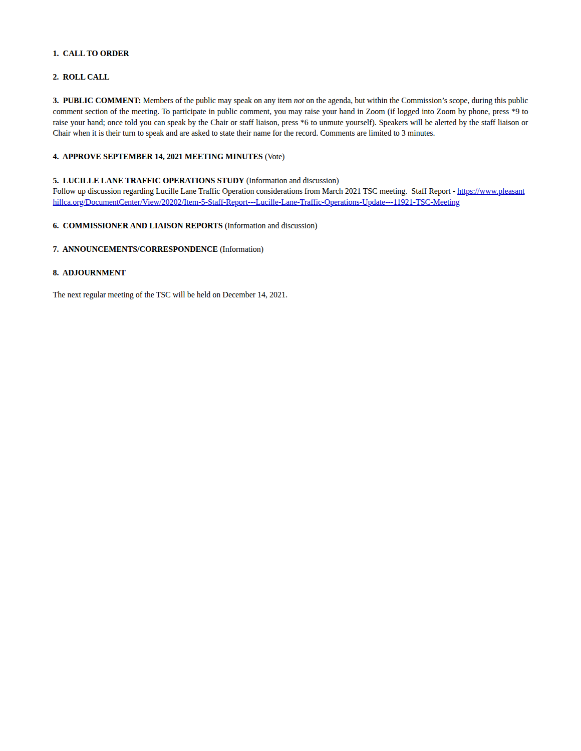1. CALL TO ORDER
2. ROLL CALL
3. PUBLIC COMMENT: Members of the public may speak on any item not on the agenda, but within the Commission’s scope, during this public comment section of the meeting. To participate in public comment, you may raise your hand in Zoom (if logged into Zoom by phone, press *9 to raise your hand; once told you can speak by the Chair or staff liaison, press *6 to unmute yourself). Speakers will be alerted by the staff liaison or Chair when it is their turn to speak and are asked to state their name for the record. Comments are limited to 3 minutes.
4. APPROVE SEPTEMBER 14, 2021 MEETING MINUTES (Vote)
5. LUCILLE LANE TRAFFIC OPERATIONS STUDY (Information and discussion)
Follow up discussion regarding Lucille Lane Traffic Operation considerations from March 2021 TSC meeting. Staff Report - https://www.pleasanthillca.org/DocumentCenter/View/20202/Item-5-Staff-Report---Lucille-Lane-Traffic-Operations-Update---11921-TSC-Meeting
6. COMMISSIONER AND LIAISON REPORTS (Information and discussion)
7. ANNOUNCEMENTS/CORRESPONDENCE (Information)
8. ADJOURNMENT
The next regular meeting of the TSC will be held on December 14, 2021.